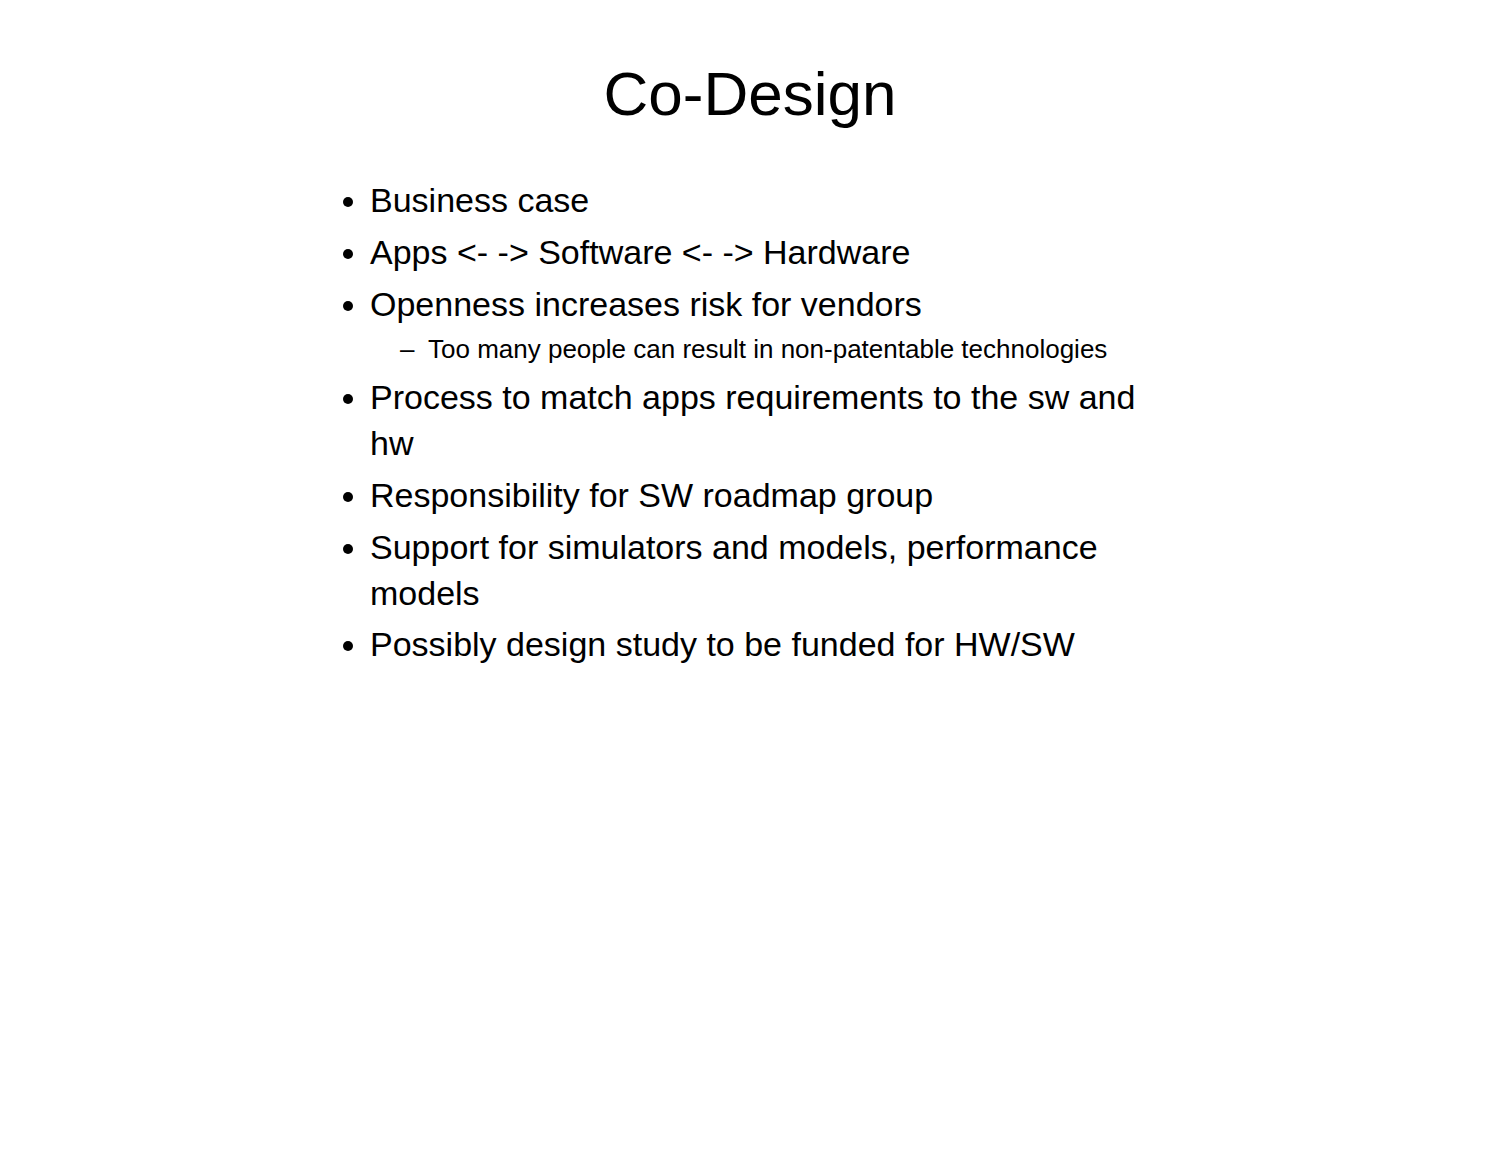Co-Design
Business case
Apps <- -> Software <- -> Hardware
Openness increases risk for vendors
Too many people can result in non-patentable technologies
Process to match apps requirements to the sw and hw
Responsibility for SW roadmap group
Support for simulators and models, performance models
Possibly design study to be funded for HW/SW